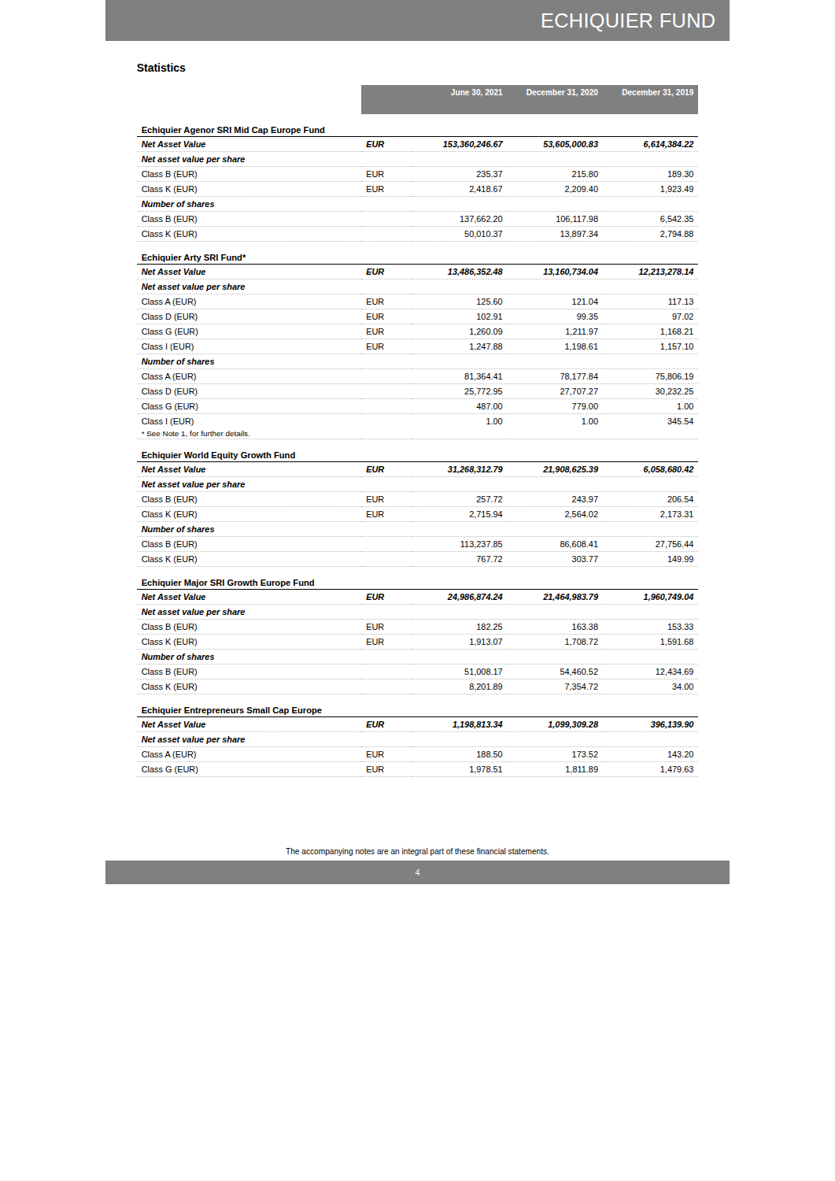ECHIQUIER FUND
Statistics
| | | June 30, 2021 | December 31, 2020 | December 31, 2019 |
| --- | --- | --- | --- | --- |
| Echiquier Agenor SRI Mid Cap Europe Fund |
| Net Asset Value | EUR | 153,360,246.67 | 53,605,000.83 | 6,614,384.22 |
| Net asset value per share | | | | |
| Class B (EUR) | EUR | 235.37 | 215.80 | 189.30 |
| Class K (EUR) | EUR | 2,418.67 | 2,209.40 | 1,923.49 |
| Number of shares | | | | |
| Class B (EUR) | | 137,662.20 | 106,117.98 | 6,542.35 |
| Class K (EUR) | | 50,010.37 | 13,897.34 | 2,794.88 |
| Echiquier Arty SRI Fund* |
| Net Asset Value | EUR | 13,486,352.48 | 13,160,734.04 | 12,213,278.14 |
| Net asset value per share | | | | |
| Class A (EUR) | EUR | 125.60 | 121.04 | 117.13 |
| Class D (EUR) | EUR | 102.91 | 99.35 | 97.02 |
| Class G (EUR) | EUR | 1,260.09 | 1,211.97 | 1,168.21 |
| Class I (EUR) | EUR | 1,247.88 | 1,198.61 | 1,157.10 |
| Number of shares | | | | |
| Class A (EUR) | | 81,364.41 | 78,177.84 | 75,806.19 |
| Class D (EUR) | | 25,772.95 | 27,707.27 | 30,232.25 |
| Class G (EUR) | | 487.00 | 779.00 | 1.00 |
| Class I (EUR) | | 1.00 | 1.00 | 345.54 |
| * See Note 1, for further details. |
| Echiquier World Equity Growth Fund |
| Net Asset Value | EUR | 31,268,312.79 | 21,908,625.39 | 6,058,680.42 |
| Net asset value per share | | | | |
| Class B (EUR) | EUR | 257.72 | 243.97 | 206.54 |
| Class K (EUR) | EUR | 2,715.94 | 2,564.02 | 2,173.31 |
| Number of shares | | | | |
| Class B (EUR) | | 113,237.85 | 86,608.41 | 27,756.44 |
| Class K (EUR) | | 767.72 | 303.77 | 149.99 |
| Echiquier Major SRI Growth Europe Fund |
| Net Asset Value | EUR | 24,986,874.24 | 21,464,983.79 | 1,960,749.04 |
| Net asset value per share | | | | |
| Class B (EUR) | EUR | 182.25 | 163.38 | 153.33 |
| Class K (EUR) | EUR | 1,913.07 | 1,708.72 | 1,591.68 |
| Number of shares | | | | |
| Class B (EUR) | | 51,008.17 | 54,460.52 | 12,434.69 |
| Class K (EUR) | | 8,201.89 | 7,354.72 | 34.00 |
| Echiquier Entrepreneurs Small Cap Europe |
| Net Asset Value | EUR | 1,198,813.34 | 1,099,309.28 | 396,139.90 |
| Net asset value per share | | | | |
| Class A (EUR) | EUR | 188.50 | 173.52 | 143.20 |
| Class G (EUR) | EUR | 1,978.51 | 1,811.89 | 1,479.63 |
The accompanying notes are an integral part of these financial statements.
4